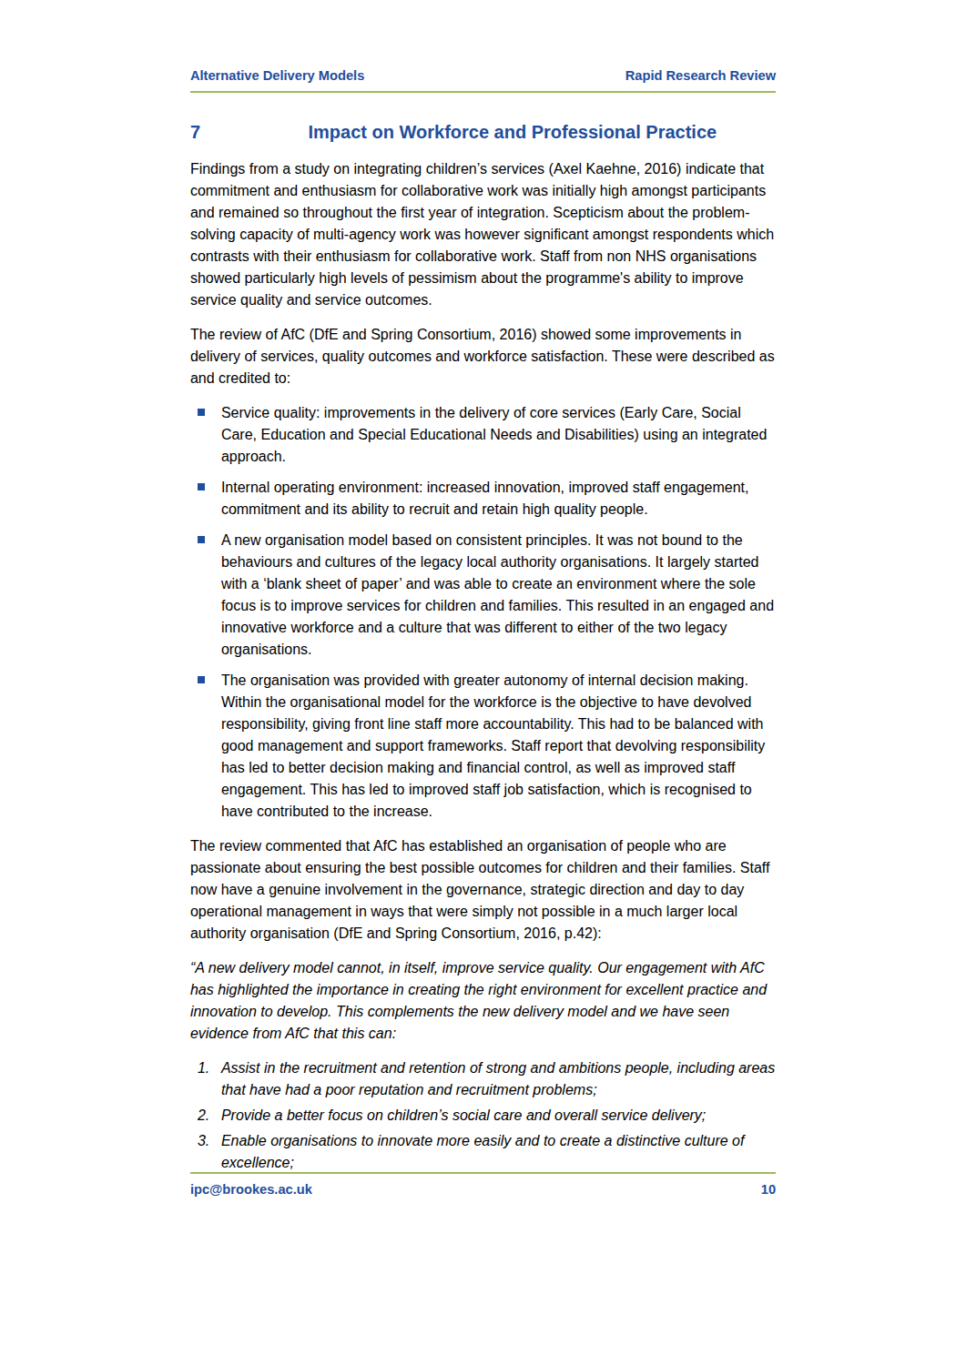Alternative Delivery Models Rapid Research Review
7 Impact on Workforce and Professional Practice
Findings from a study on integrating children’s services (Axel Kaehne, 2016) indicate that commitment and enthusiasm for collaborative work was initially high amongst participants and remained so throughout the first year of integration. Scepticism about the problem-solving capacity of multi-agency work was however significant amongst respondents which contrasts with their enthusiasm for collaborative work. Staff from non NHS organisations showed particularly high levels of pessimism about the programme's ability to improve service quality and service outcomes.
The review of AfC (DfE and Spring Consortium, 2016) showed some improvements in delivery of services, quality outcomes and workforce satisfaction. These were described as and credited to:
Service quality: improvements in the delivery of core services (Early Care, Social Care, Education and Special Educational Needs and Disabilities) using an integrated approach.
Internal operating environment: increased innovation, improved staff engagement, commitment and its ability to recruit and retain high quality people.
A new organisation model based on consistent principles. It was not bound to the behaviours and cultures of the legacy local authority organisations. It largely started with a ‘blank sheet of paper’ and was able to create an environment where the sole focus is to improve services for children and families. This resulted in an engaged and innovative workforce and a culture that was different to either of the two legacy organisations.
The organisation was provided with greater autonomy of internal decision making. Within the organisational model for the workforce is the objective to have devolved responsibility, giving front line staff more accountability. This had to be balanced with good management and support frameworks. Staff report that devolving responsibility has led to better decision making and financial control, as well as improved staff engagement. This has led to improved staff job satisfaction, which is recognised to have contributed to the increase.
The review commented that AfC has established an organisation of people who are passionate about ensuring the best possible outcomes for children and their families. Staff now have a genuine involvement in the governance, strategic direction and day to day operational management in ways that were simply not possible in a much larger local authority organisation (DfE and Spring Consortium, 2016, p.42):
“A new delivery model cannot, in itself, improve service quality. Our engagement with AfC has highlighted the importance in creating the right environment for excellent practice and innovation to develop. This complements the new delivery model and we have seen evidence from AfC that this can:
Assist in the recruitment and retention of strong and ambitions people, including areas that have had a poor reputation and recruitment problems;
Provide a better focus on children’s social care and overall service delivery;
Enable organisations to innovate more easily and to create a distinctive culture of excellence;
ipc@brookes.ac.uk 10